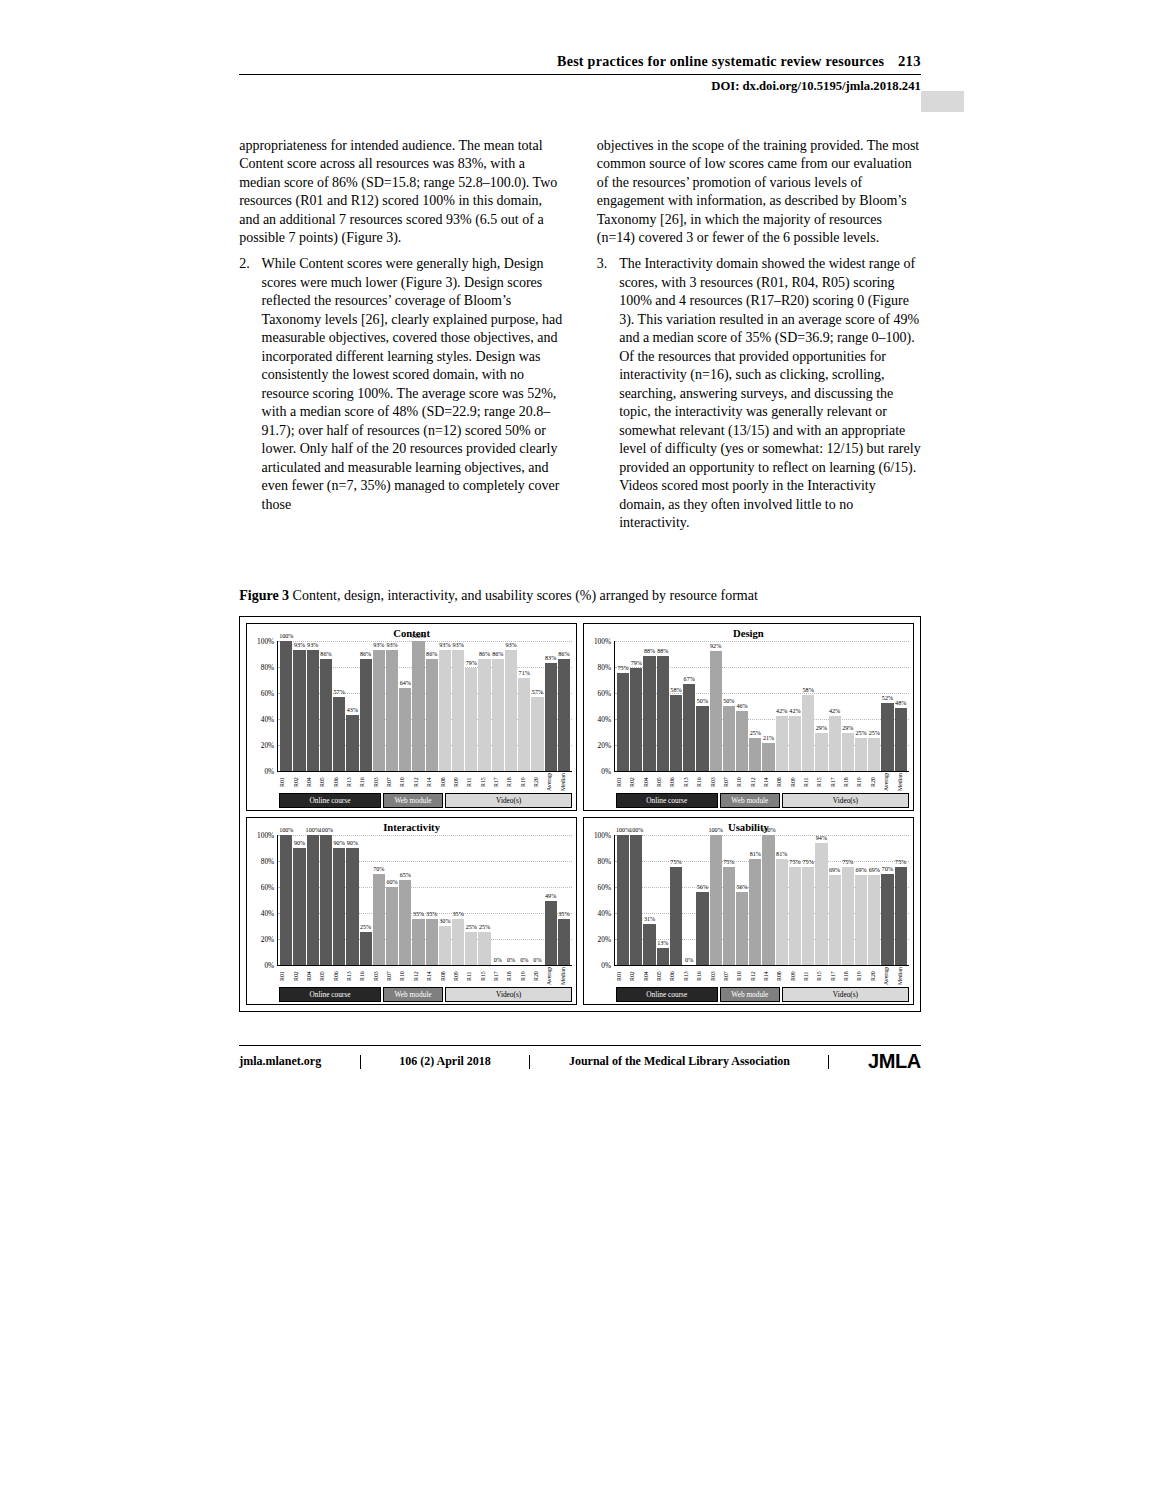Best practices for online systematic review resources 213
DOI: dx.doi.org/10.5195/jmla.2018.241
appropriateness for intended audience. The mean total Content score across all resources was 83%, with a median score of 86% (SD=15.8; range 52.8–100.0). Two resources (R01 and R12) scored 100% in this domain, and an additional 7 resources scored 93% (6.5 out of a possible 7 points) (Figure 3).
2. While Content scores were generally high, Design scores were much lower (Figure 3). Design scores reflected the resources’ coverage of Bloom’s Taxonomy levels [26], clearly explained purpose, had measurable objectives, covered those objectives, and incorporated different learning styles. Design was consistently the lowest scored domain, with no resource scoring 100%. The average score was 52%, with a median score of 48% (SD=22.9; range 20.8–91.7); over half of resources (n=12) scored 50% or lower. Only half of the 20 resources provided clearly articulated and measurable learning objectives, and even fewer (n=7, 35%) managed to completely cover those
objectives in the scope of the training provided. The most common source of low scores came from our evaluation of the resources’ promotion of various levels of engagement with information, as described by Bloom’s Taxonomy [26], in which the majority of resources (n=14) covered 3 or fewer of the 6 possible levels.
3. The Interactivity domain showed the widest range of scores, with 3 resources (R01, R04, R05) scoring 100% and 4 resources (R17–R20) scoring 0 (Figure 3). This variation resulted in an average score of 49% and a median score of 35% (SD=36.9; range 0–100). Of the resources that provided opportunities for interactivity (n=16), such as clicking, scrolling, searching, answering surveys, and discussing the topic, the interactivity was generally relevant or somewhat relevant (13/15) and with an appropriate level of difficulty (yes or somewhat: 12/15) but rarely provided an opportunity to reflect on learning (6/15). Videos scored most poorly in the Interactivity domain, as they often involved little to no interactivity.
Figure 3 Content, design, interactivity, and usability scores (%) arranged by resource format
Content
100% 80% 60% 40% 20% 0%
100%
93%
93%
86%
57%
43%
86%
93%
93%
64%
100%
86%
93%
93%
79%
86%
86%
93%
71%
57%
83%
86%
R01 R02 R04 R05 R06 R13 R16 R03 R07 R10 R12 R14 R08 R09 R11 R15 R17 R18 R19 R20 Average Median
Online course
Web module
Video(s)
Design
100% 80% 60% 40% 20% 0%
75%
79%
88%
88%
58%
67%
50%
92%
50%
46%
25%
21%
42%
42%
58%
29%
42%
29%
25%
25%
52%
48%
R01 R02 R04 R05 R06 R13 R16 R03 R07 R10 R12 R14 R08 R09 R11 R15 R17 R18 R19 R20 Average Median
Online course
Web module
Video(s)
Interactivity
100% 80% 60% 40% 20% 0%
100%
90%
100%
100%
90%
90%
25%
70%
60%
65%
35%
35%
30%
35%
25%
25%
0%
0%
0%
0%
49%
35%
R01 R02 R04 R05 R06 R13 R16 R03 R07 R10 R12 R14 R08 R09 R11 R15 R17 R18 R19 R20 Average Median
Online course
Web module
Video(s)
Usability
100% 80% 60% 40% 20% 0%
100%
100%
31%
13%
75%
0%
56%
100%
75%
56%
81%
100%
81%
75%
75%
94%
69%
75%
69%
69%
70%
75%
R01 R02 R04 R05 R06 R13 R16 R03 R07 R10 R12 R14 R08 R09 R11 R15 R17 R18 R19 R20 Average Median
Online course
Web module
Video(s)
jmla.mlanet.org 106 (2) April 2018 Journal of the Medical Library Association JMLA